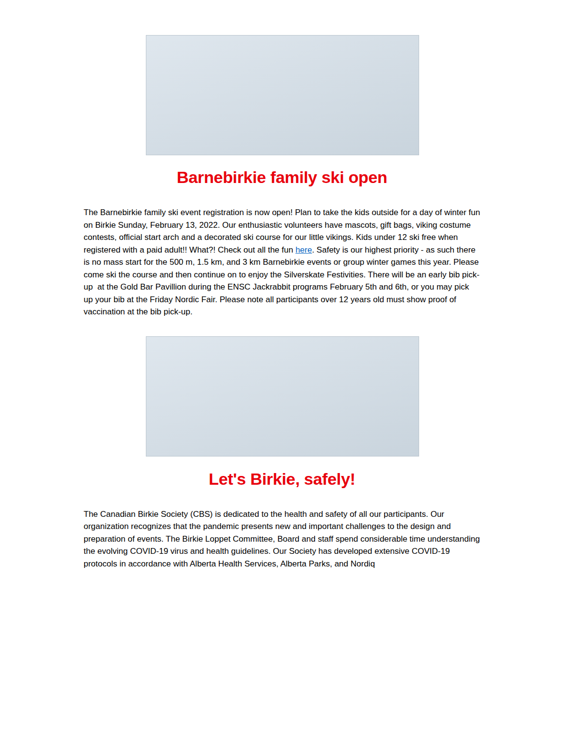Barnebirkie family ski open
The Barnebirkie family ski event registration is now open! Plan to take the kids outside for a day of winter fun on Birkie Sunday, February 13, 2022. Our enthusiastic volunteers have mascots, gift bags, viking costume contests, official start arch and a decorated ski course for our little vikings. Kids under 12 ski free when registered with a paid adult!! What?! Check out all the fun here. Safety is our highest priority - as such there is no mass start for the 500 m, 1.5 km, and 3 km Barnebirkie events or group winter games this year. Please come ski the course and then continue on to enjoy the Silverskate Festivities. There will be an early bib pick-up at the Gold Bar Pavillion during the ENSC Jackrabbit programs February 5th and 6th, or you may pick up your bib at the Friday Nordic Fair. Please note all participants over 12 years old must show proof of vaccination at the bib pick-up.
Let's Birkie, safely!
The Canadian Birkie Society (CBS) is dedicated to the health and safety of all our participants. Our organization recognizes that the pandemic presents new and important challenges to the design and preparation of events. The Birkie Loppet Committee, Board and staff spend considerable time understanding the evolving COVID-19 virus and health guidelines. Our Society has developed extensive COVID-19 protocols in accordance with Alberta Health Services, Alberta Parks, and Nordiq